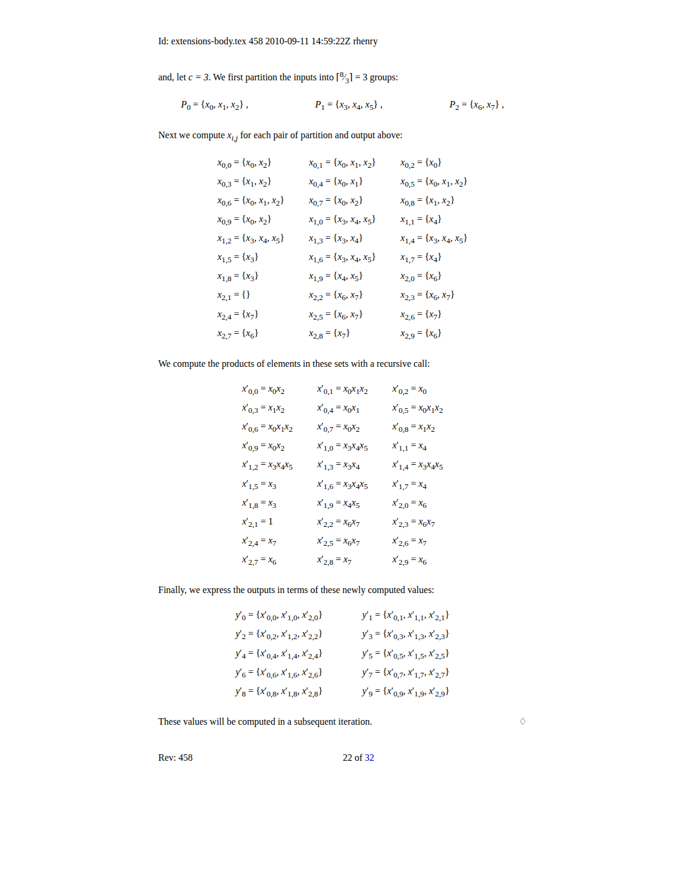Id: extensions-body.tex 458 2010-09-11 14:59:22Z rhenry
and, let c = 3. We first partition the inputs into ⌈8⁄3⌉ = 3 groups:
P0 = {x0, x1, x2} ,
P1 = {x3, x4, x5} ,
P2 = {x6, x7} ,
Next we compute xi,j for each pair of partition and output above:
x0,0 = {x0, x2}
x0,1 = {x0, x1, x2}
x0,2 = {x0}
x0,3 = {x1, x2}
x0,4 = {x0, x1}
x0,5 = {x0, x1, x2}
x0,6 = {x0, x1, x2}
x0,7 = {x0, x2}
x0,8 = {x1, x2}
x0,9 = {x0, x2}
x1,0 = {x3, x4, x5}
x1,1 = {x4}
x1,2 = {x3, x4, x5}
x1,3 = {x3, x4}
x1,4 = {x3, x4, x5}
x1,5 = {x3}
x1,6 = {x3, x4, x5}
x1,7 = {x4}
x1,8 = {x3}
x1,9 = {x4, x5}
x2,0 = {x6}
x2,1 = {}
x2,2 = {x6, x7}
x2,3 = {x6, x7}
x2,4 = {x7}
x2,5 = {x6, x7}
x2,6 = {x7}
x2,7 = {x6}
x2,8 = {x7}
x2,9 = {x6}
We compute the products of elements in these sets with a recursive call:
x′0,0 = x0x2
x′0,1 = x0x1x2
x′0,2 = x0
x′0,3 = x1x2
x′0,4 = x0x1
x′0,5 = x0x1x2
x′0,6 = x0x1x2
x′0,7 = x0x2
x′0,8 = x1x2
x′0,9 = x0x2
x′1,0 = x3x4x5
x′1,1 = x4
x′1,2 = x3x4x5
x′1,3 = x3x4
x′1,4 = x3x4x5
x′1,5 = x3
x′1,6 = x3x4x5
x′1,7 = x4
x′1,8 = x3
x′1,9 = x4x5
x′2,0 = x6
x′2,1 = 1
x′2,2 = x6x7
x′2,3 = x6x7
x′2,4 = x7
x′2,5 = x6x7
x′2,6 = x7
x′2,7 = x6
x′2,8 = x7
x′2,9 = x6
Finally, we express the outputs in terms of these newly computed values:
y′0 = {x′0,0, x′1,0, x′2,0}
y′1 = {x′0,1, x′1,1, x′2,1}
y′2 = {x′0,2, x′1,2, x′2,2}
y′3 = {x′0,3, x′1,3, x′2,3}
y′4 = {x′0,4, x′1,4, x′2,4}
y′5 = {x′0,5, x′1,5, x′2,5}
y′6 = {x′0,6, x′1,6, x′2,6}
y′7 = {x′0,7, x′1,7, x′2,7}
y′8 = {x′0,8, x′1,8, x′2,8}
y′9 = {x′0,9, x′1,9, x′2,9}
♢These values will be computed in a subsequent iteration.
Rev: 458
22 of 32